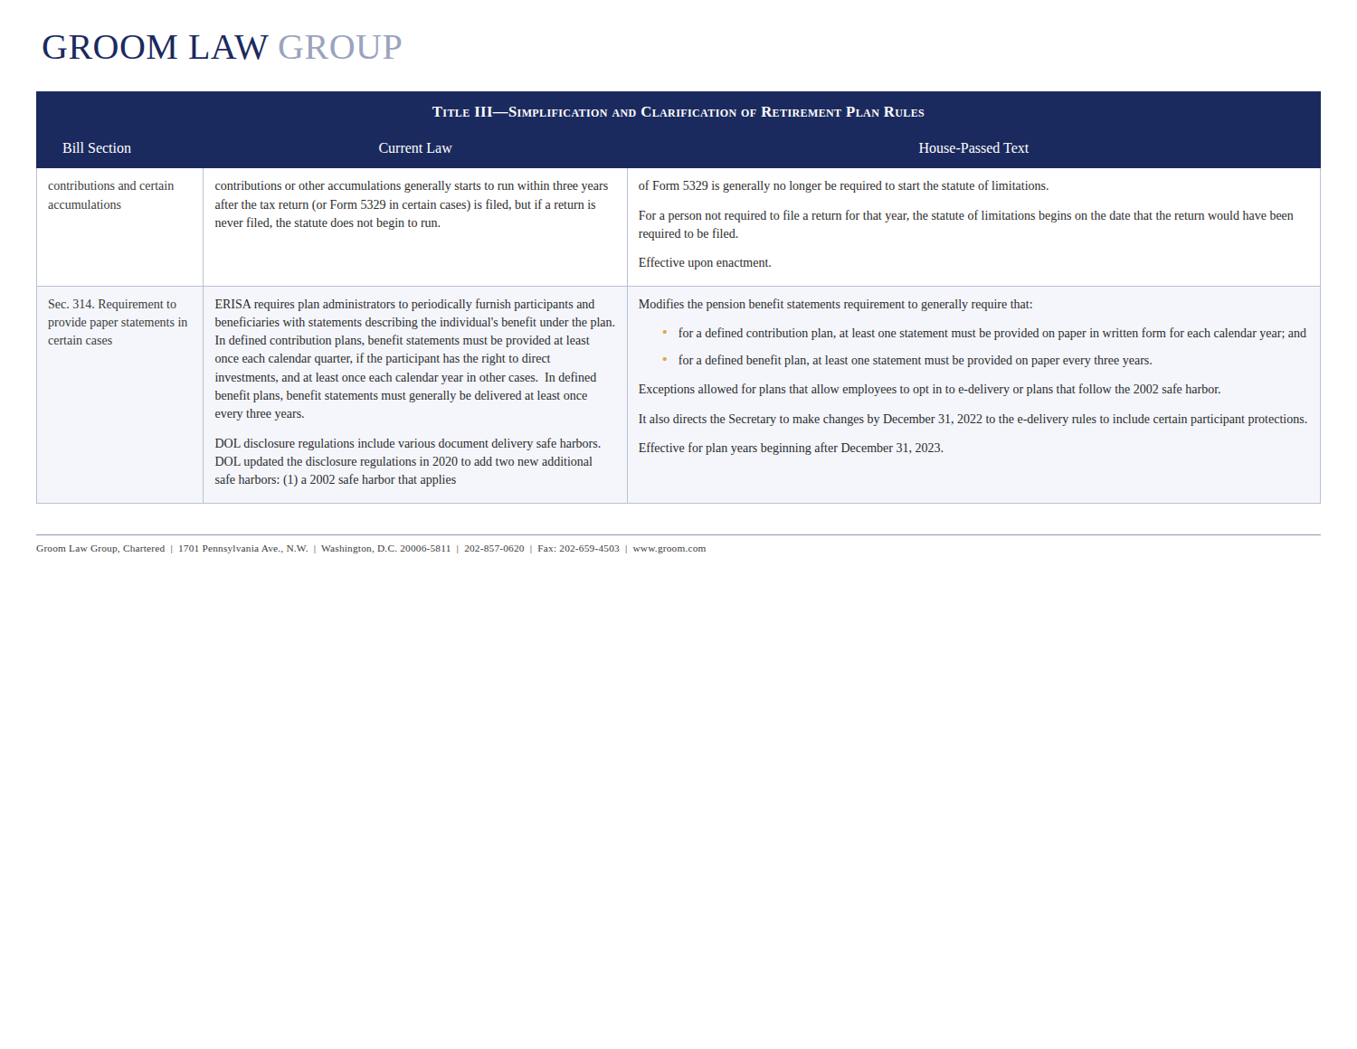GROOM LAW GROUP
| Title III—Simplification and Clarification of Retirement Plan Rules |
| --- |
| Bill Section | Current Law | House-Passed Text |
| contributions and certain accumulations | contributions or other accumulations generally starts to run within three years after the tax return (or Form 5329 in certain cases) is filed, but if a return is never filed, the statute does not begin to run. | of Form 5329 is generally no longer be required to start the statute of limitations. For a person not required to file a return for that year, the statute of limitations begins on the date that the return would have been required to be filed. Effective upon enactment. |
| Sec. 314. Requirement to provide paper statements in certain cases | ERISA requires plan administrators to periodically furnish participants and beneficiaries with statements describing the individual's benefit under the plan. In defined contribution plans, benefit statements must be provided at least once each calendar quarter, if the participant has the right to direct investments, and at least once each calendar year in other cases. In defined benefit plans, benefit statements must generally be delivered at least once every three years. DOL disclosure regulations include various document delivery safe harbors. DOL updated the disclosure regulations in 2020 to add two new additional safe harbors: (1) a 2002 safe harbor that applies | Modifies the pension benefit statements requirement to generally require that: for a defined contribution plan, at least one statement must be provided on paper in written form for each calendar year; and for a defined benefit plan, at least one statement must be provided on paper every three years. Exceptions allowed for plans that allow employees to opt in to e-delivery or plans that follow the 2002 safe harbor. It also directs the Secretary to make changes by December 31, 2022 to the e-delivery rules to include certain participant protections. Effective for plan years beginning after December 31, 2023. |
GROOM
Groom Law Group, Chartered | 1701 Pennsylvania Ave., N.W. | Washington, D.C. 20006-5811 | 202-857-0620 | Fax: 202-659-4503 | www.groom.com